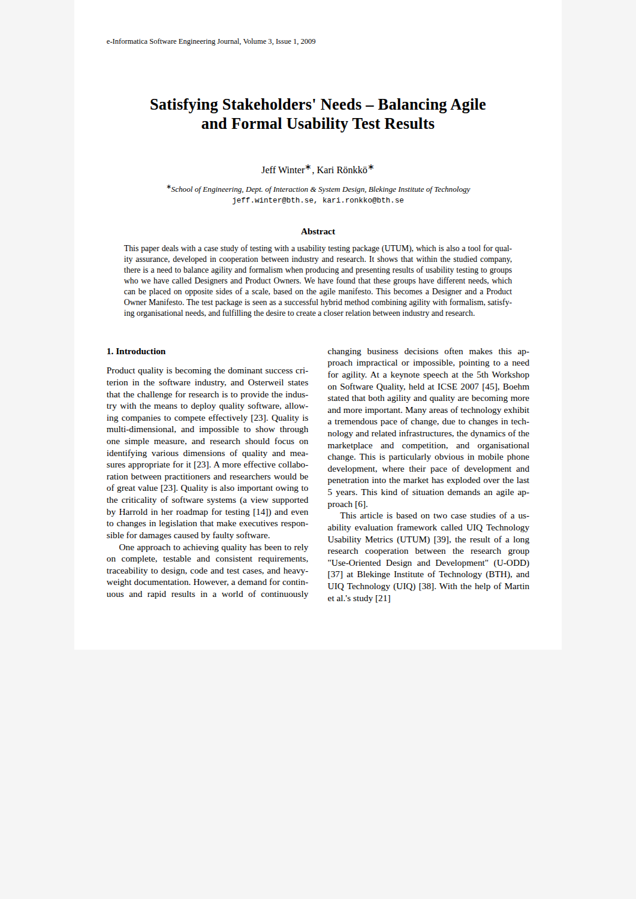e-Informatica Software Engineering Journal, Volume 3, Issue 1, 2009
Satisfying Stakeholders' Needs – Balancing Agile
and Formal Usability Test Results
Jeff Winter∗, Kari Rönkkö∗
∗School of Engineering, Dept. of Interaction & System Design, Blekinge Institute of Technology
jeff.winter@bth.se, kari.ronkko@bth.se
Abstract
This paper deals with a case study of testing with a usability testing package (UTUM), which is also a tool for quality assurance, developed in cooperation between industry and research. It shows that within the studied company, there is a need to balance agility and formalism when producing and presenting results of usability testing to groups who we have called Designers and Product Owners. We have found that these groups have different needs, which can be placed on opposite sides of a scale, based on the agile manifesto. This becomes a Designer and a Product Owner Manifesto. The test package is seen as a successful hybrid method combining agility with formalism, satisfying organisational needs, and fulfilling the desire to create a closer relation between industry and research.
1. Introduction
Product quality is becoming the dominant success criterion in the software industry, and Osterweil states that the challenge for research is to provide the industry with the means to deploy quality software, allowing companies to compete effectively [23]. Quality is multi-dimensional, and impossible to show through one simple measure, and research should focus on identifying various dimensions of quality and measures appropriate for it [23]. A more effective collaboration between practitioners and researchers would be of great value [23]. Quality is also important owing to the criticality of software systems (a view supported by Harrold in her roadmap for testing [14]) and even to changes in legislation that make executives responsible for damages caused by faulty software.
One approach to achieving quality has been to rely on complete, testable and consistent requirements, traceability to design, code and test cases, and heavyweight documentation. However, a demand for continuous and rapid results in a world of continuously changing business decisions often makes this approach impractical or impossible, pointing to a need for agility. At a keynote speech at the 5th Workshop on Software Quality, held at ICSE 2007 [45], Boehm stated that both agility and quality are becoming more and more important. Many areas of technology exhibit a tremendous pace of change, due to changes in technology and related infrastructures, the dynamics of the marketplace and competition, and organisational change. This is particularly obvious in mobile phone development, where their pace of development and penetration into the market has exploded over the last 5 years. This kind of situation demands an agile approach [6].
This article is based on two case studies of a usability evaluation framework called UIQ Technology Usability Metrics (UTUM) [39], the result of a long research cooperation between the research group "Use-Oriented Design and Development" (U-ODD) [37] at Blekinge Institute of Technology (BTH), and UIQ Technology (UIQ) [38]. With the help of Martin et al.'s study [21]